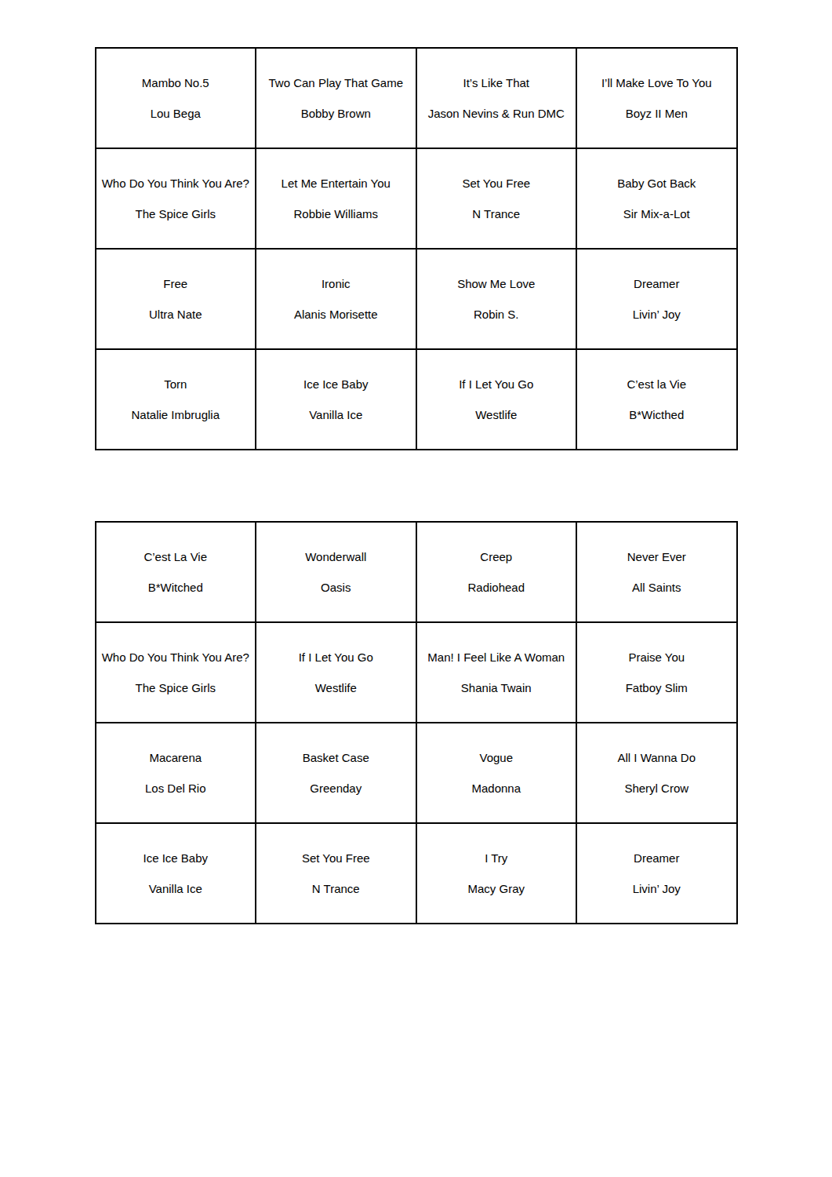| Mambo No.5 Lou Bega | Two Can Play That Game Bobby Brown | It’s Like That Jason Nevins & Run DMC | I’ll Make Love To You Boyz II Men |
| Who Do You Think You Are? The Spice Girls | Let Me Entertain You Robbie Williams | Set You Free N Trance | Baby Got Back Sir Mix-a-Lot |
| Free Ultra Nate | Ironic Alanis Morisette | Show Me Love Robin S. | Dreamer Livin’ Joy |
| Torn Natalie Imbruglia | Ice Ice Baby Vanilla Ice | If I Let You Go Westlife | C’est la Vie B*Wicthed |
| C’est La Vie B*Witched | Wonderwall Oasis | Creep Radiohead | Never Ever All Saints |
| Who Do You Think You Are? The Spice Girls | If I Let You Go Westlife | Man! I Feel Like A Woman Shania Twain | Praise You Fatboy Slim |
| Macarena Los Del Rio | Basket Case Greenday | Vogue Madonna | All I Wanna Do Sheryl Crow |
| Ice Ice Baby Vanilla Ice | Set You Free N Trance | I Try Macy Gray | Dreamer Livin’ Joy |